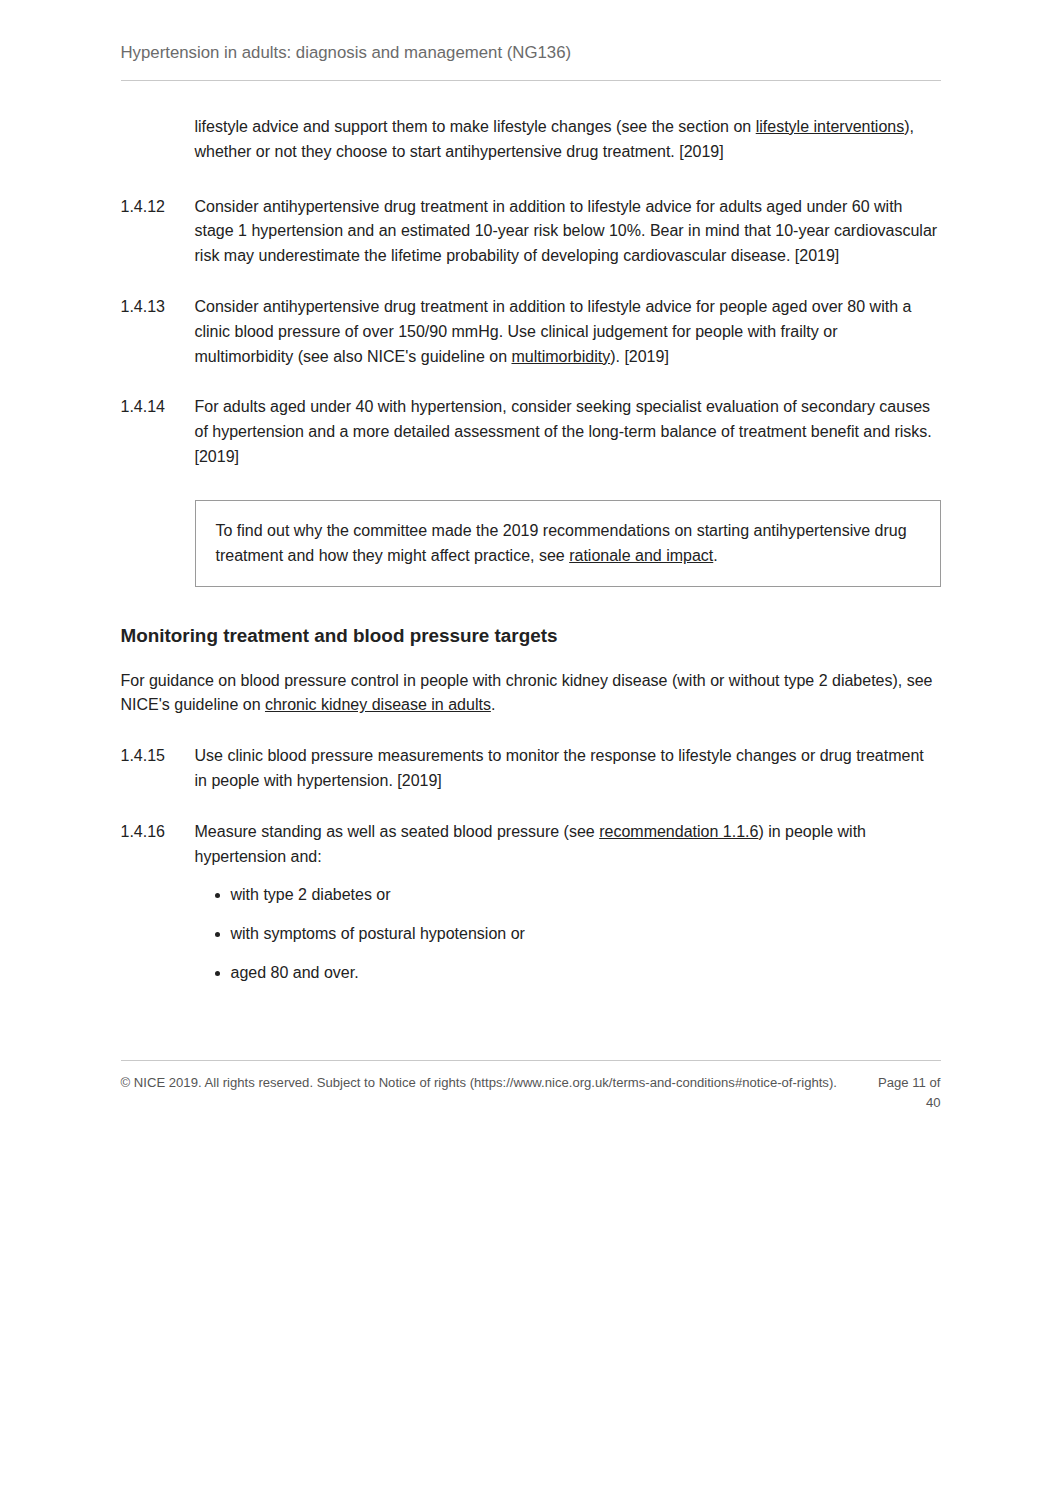Hypertension in adults: diagnosis and management (NG136)
lifestyle advice and support them to make lifestyle changes (see the section on lifestyle interventions), whether or not they choose to start antihypertensive drug treatment. [2019]
1.4.12
Consider antihypertensive drug treatment in addition to lifestyle advice for adults aged under 60 with stage 1 hypertension and an estimated 10-year risk below 10%. Bear in mind that 10-year cardiovascular risk may underestimate the lifetime probability of developing cardiovascular disease. [2019]
1.4.13
Consider antihypertensive drug treatment in addition to lifestyle advice for people aged over 80 with a clinic blood pressure of over 150/90 mmHg. Use clinical judgement for people with frailty or multimorbidity (see also NICE's guideline on multimorbidity). [2019]
1.4.14
For adults aged under 40 with hypertension, consider seeking specialist evaluation of secondary causes of hypertension and a more detailed assessment of the long-term balance of treatment benefit and risks. [2019]
To find out why the committee made the 2019 recommendations on starting antihypertensive drug treatment and how they might affect practice, see rationale and impact.
Monitoring treatment and blood pressure targets
For guidance on blood pressure control in people with chronic kidney disease (with or without type 2 diabetes), see NICE's guideline on chronic kidney disease in adults.
1.4.15
Use clinic blood pressure measurements to monitor the response to lifestyle changes or drug treatment in people with hypertension. [2019]
1.4.16
Measure standing as well as seated blood pressure (see recommendation 1.1.6) in people with hypertension and:
with type 2 diabetes or
with symptoms of postural hypotension or
aged 80 and over.
© NICE 2019. All rights reserved. Subject to Notice of rights (https://www.nice.org.uk/terms-and-conditions#notice-of-rights).
Page 11 of
40